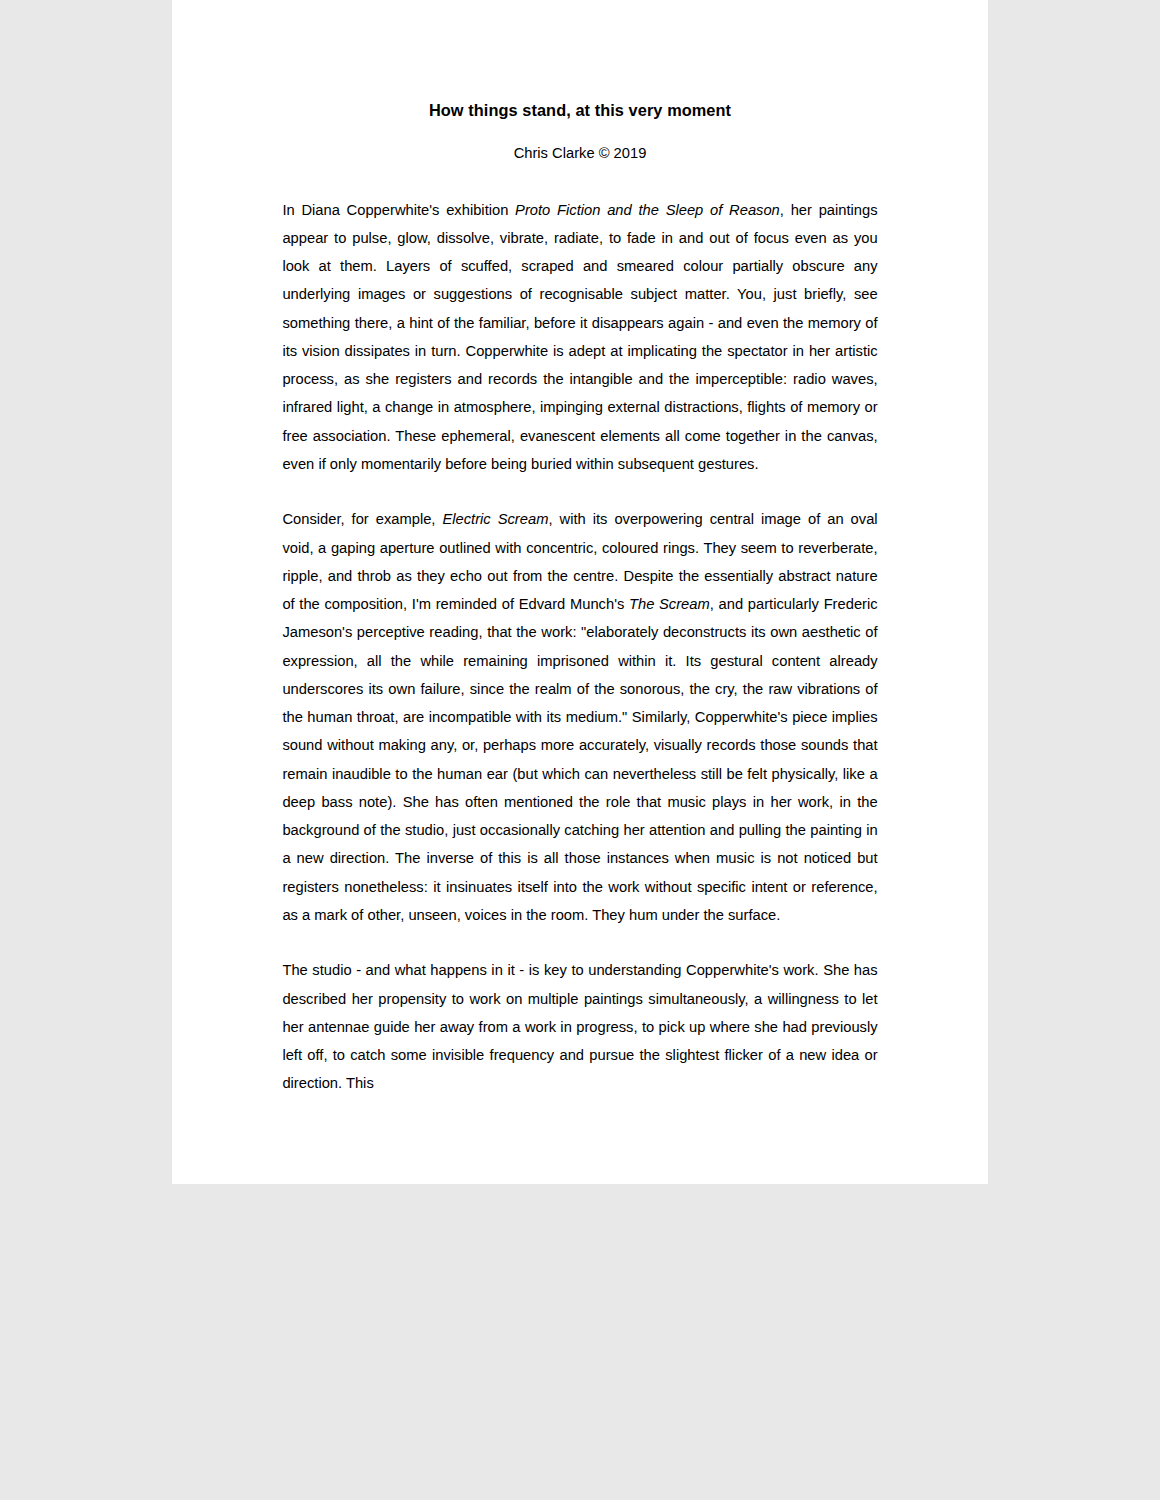How things stand, at this very moment
Chris Clarke © 2019
In Diana Copperwhite's exhibition Proto Fiction and the Sleep of Reason, her paintings appear to pulse, glow, dissolve, vibrate, radiate, to fade in and out of focus even as you look at them. Layers of scuffed, scraped and smeared colour partially obscure any underlying images or suggestions of recognisable subject matter. You, just briefly, see something there, a hint of the familiar, before it disappears again - and even the memory of its vision dissipates in turn. Copperwhite is adept at implicating the spectator in her artistic process, as she registers and records the intangible and the imperceptible: radio waves, infrared light, a change in atmosphere, impinging external distractions, flights of memory or free association. These ephemeral, evanescent elements all come together in the canvas, even if only momentarily before being buried within subsequent gestures.
Consider, for example, Electric Scream, with its overpowering central image of an oval void, a gaping aperture outlined with concentric, coloured rings. They seem to reverberate, ripple, and throb as they echo out from the centre. Despite the essentially abstract nature of the composition, I'm reminded of Edvard Munch's The Scream, and particularly Frederic Jameson's perceptive reading, that the work: "elaborately deconstructs its own aesthetic of expression, all the while remaining imprisoned within it. Its gestural content already underscores its own failure, since the realm of the sonorous, the cry, the raw vibrations of the human throat, are incompatible with its medium." Similarly, Copperwhite's piece implies sound without making any, or, perhaps more accurately, visually records those sounds that remain inaudible to the human ear (but which can nevertheless still be felt physically, like a deep bass note). She has often mentioned the role that music plays in her work, in the background of the studio, just occasionally catching her attention and pulling the painting in a new direction. The inverse of this is all those instances when music is not noticed but registers nonetheless: it insinuates itself into the work without specific intent or reference, as a mark of other, unseen, voices in the room. They hum under the surface.
The studio - and what happens in it - is key to understanding Copperwhite's work. She has described her propensity to work on multiple paintings simultaneously, a willingness to let her antennae guide her away from a work in progress, to pick up where she had previously left off, to catch some invisible frequency and pursue the slightest flicker of a new idea or direction. This